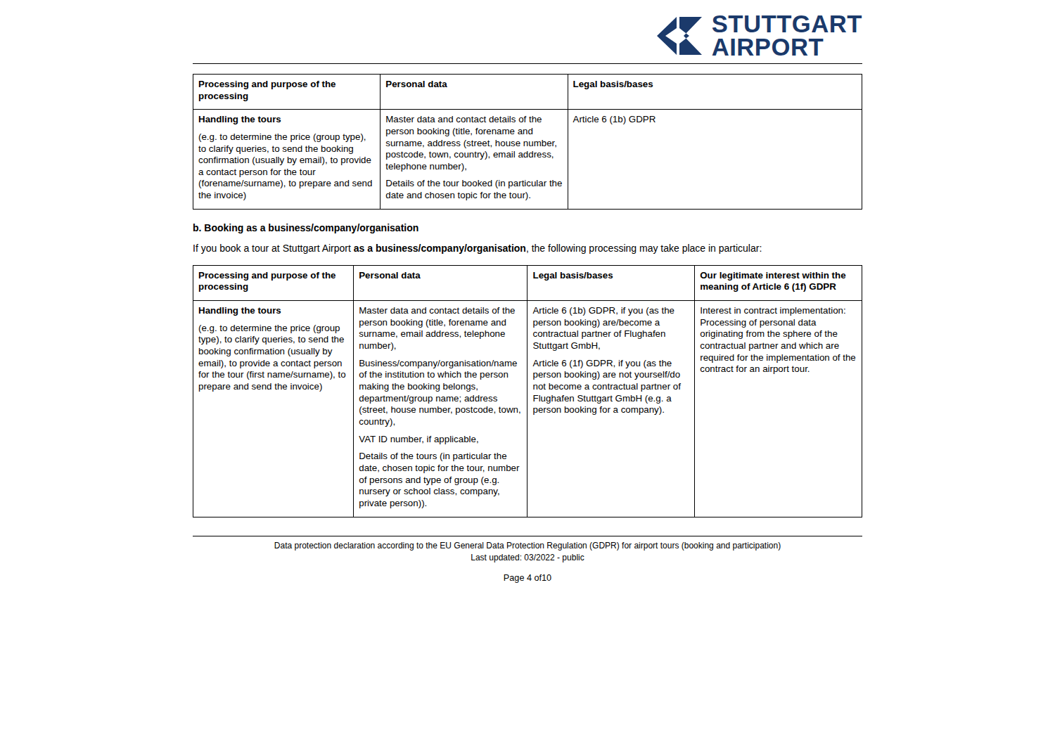STUTTGART AIRPORT
| Processing and purpose of the processing | Personal data | Legal basis/bases |
| --- | --- | --- |
| Handling the tours (e.g. to determine the price (group type), to clarify queries, to send the booking confirmation (usually by email), to provide a contact person for the tour (forename/surname), to prepare and send the invoice) | Master data and contact details of the person booking (title, forename and surname, address (street, house number, postcode, town, country), email address, telephone number), Details of the tour booked (in particular the date and chosen topic for the tour). | Article 6 (1b) GDPR |
b. Booking as a business/company/organisation
If you book a tour at Stuttgart Airport as a business/company/organisation, the following processing may take place in particular:
| Processing and purpose of the processing | Personal data | Legal basis/bases | Our legitimate interest within the meaning of Article 6 (1f) GDPR |
| --- | --- | --- | --- |
| Handling the tours (e.g. to determine the price (group type), to clarify queries, to send the booking confirmation (usually by email), to provide a contact person for the tour (first name/surname), to prepare and send the invoice) | Master data and contact details of the person booking (title, forename and surname, email address, telephone number), Business/company/organisation/name of the institution to which the person making the booking belongs, department/group name; address (street, house number, postcode, town, country), VAT ID number, if applicable, Details of the tours (in particular the date, chosen topic for the tour, number of persons and type of group (e.g. nursery or school class, company, private person)). | Article 6 (1b) GDPR, if you (as the person booking) are/become a contractual partner of Flughafen Stuttgart GmbH, Article 6 (1f) GDPR, if you (as the person booking) are not yourself/do not become a contractual partner of Flughafen Stuttgart GmbH (e.g. a person booking for a company). | Interest in contract implementation: Processing of personal data originating from the sphere of the contractual partner and which are required for the implementation of the contract for an airport tour. |
Data protection declaration according to the EU General Data Protection Regulation (GDPR) for airport tours (booking and participation)
Last updated: 03/2022 - public
Page 4 of10